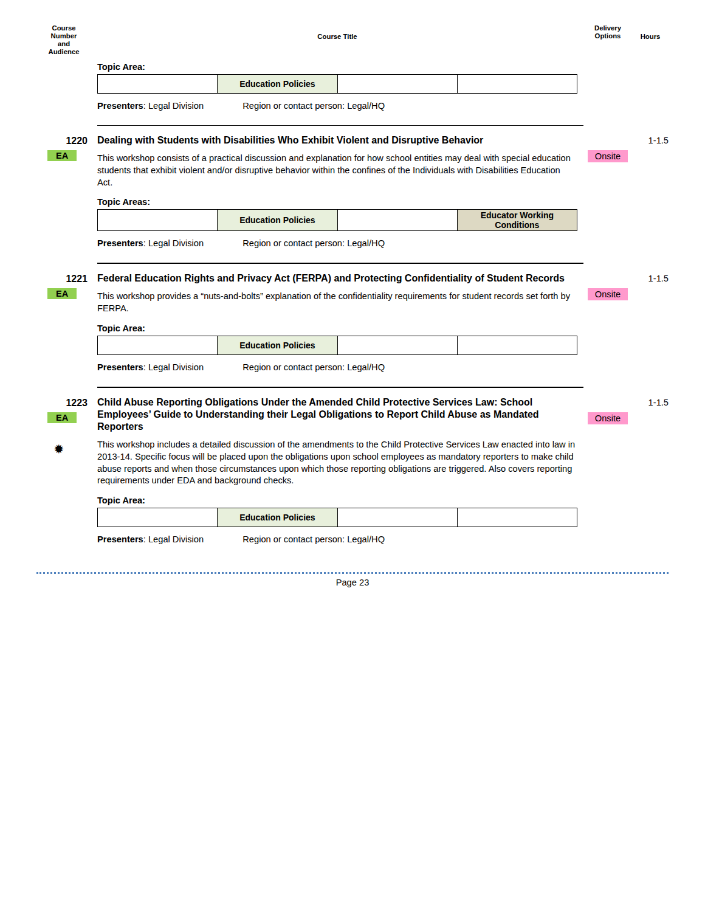Course
Number
and
Audience
Course Title
Delivery
Options
Hours
Topic Area:
| | Education Policies | | |
Presenters: Legal Division Region or contact person: Legal/HQ
1220
EA
Dealing with Students with Disabilities Who Exhibit Violent and Disruptive Behavior
This workshop consists of a practical discussion and explanation for how school entities may deal with special education students that exhibit violent and/or disruptive behavior within the confines of the Individuals with Disabilities Education Act.
Topic Areas:
| | Education Policies | | Educator Working Conditions |
Presenters: Legal Division Region or contact person: Legal/HQ
Onsite
1-1.5
1221
EA
Federal Education Rights and Privacy Act (FERPA) and Protecting Confidentiality of Student Records
This workshop provides a “nuts-and-bolts” explanation of the confidentiality requirements for student records set forth by FERPA.
Topic Area:
| | Education Policies | | |
Presenters: Legal Division Region or contact person: Legal/HQ
Onsite
1-1.5
1223
EA
✹
Child Abuse Reporting Obligations Under the Amended Child Protective Services Law: School Employees’ Guide to Understanding their Legal Obligations to Report Child Abuse as Mandated Reporters
This workshop includes a detailed discussion of the amendments to the Child Protective Services Law enacted into law in 2013-14. Specific focus will be placed upon the obligations upon school employees as mandatory reporters to make child abuse reports and when those circumstances upon which those reporting obligations are triggered. Also covers reporting requirements under EDA and background checks.
Topic Area:
| | Education Policies | | |
Presenters: Legal Division Region or contact person: Legal/HQ
Onsite
1-1.5
Page 23